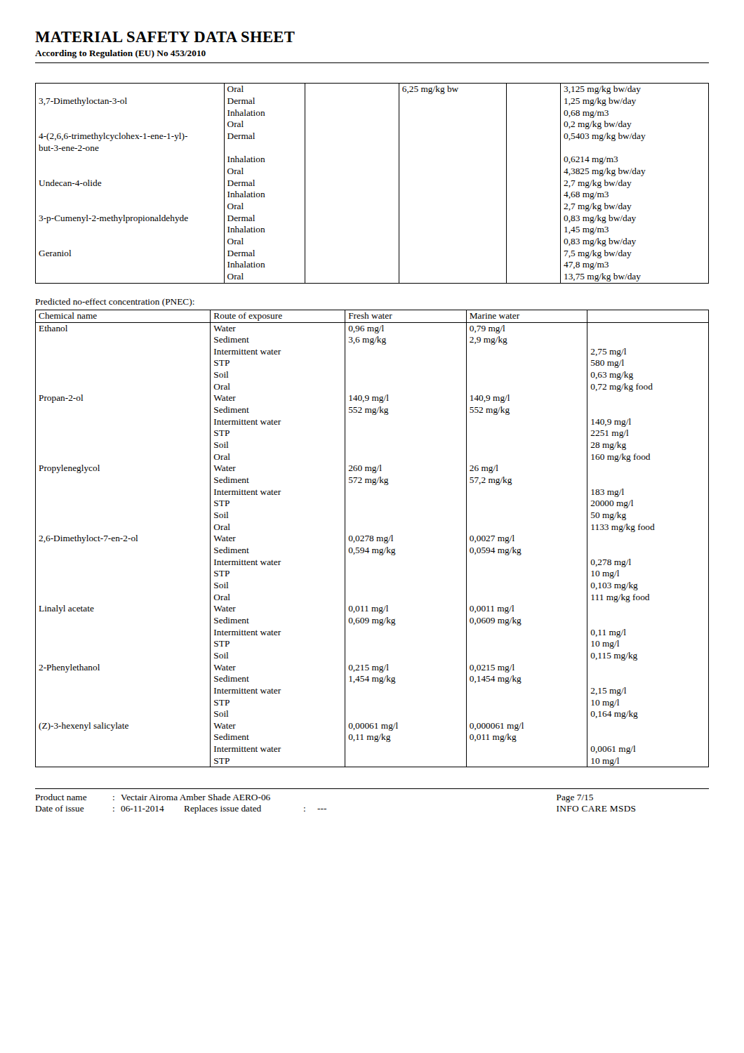MATERIAL SAFETY DATA SHEET
According to Regulation (EU) No 453/2010
| | Oral | | 6,25 mg/kg bw | | 3,125 mg/kg bw/day |
| 3,7-Dimethyloctan-3-ol | Dermal | | | | 1,25 mg/kg bw/day |
| | Inhalation | | | | 0,68 mg/m3 |
| | Oral | | | | 0,2 mg/kg bw/day |
| 4-(2,6,6-trimethylcyclohex-1-ene-1-yl)- | Dermal | | | | 0,5403 mg/kg bw/day |
| but-3-ene-2-one | | | | | |
| | Inhalation | | | | 0,6214 mg/m3 |
| | Oral | | | | 4,3825 mg/kg bw/day |
| Undecan-4-olide | Dermal | | | | 2,7 mg/kg bw/day |
| | Inhalation | | | | 4,68 mg/m3 |
| | Oral | | | | 2,7 mg/kg bw/day |
| 3-p-Cumenyl-2-methylpropionaldehyde | Dermal | | | | 0,83 mg/kg bw/day |
| | Inhalation | | | | 1,45 mg/m3 |
| | Oral | | | | 0,83 mg/kg bw/day |
| Geraniol | Dermal | | | | 7,5 mg/kg bw/day |
| | Inhalation | | | | 47,8 mg/m3 |
| | Oral | | | | 13,75 mg/kg bw/day |
Predicted no-effect concentration (PNEC):
| Chemical name | Route of exposure | Fresh water | Marine water | |
| --- | --- | --- | --- | --- |
| Ethanol | Water | 0,96 mg/l | 0,79 mg/l | |
| | Sediment | 3,6 mg/kg | 2,9 mg/kg | |
| | Intermittent water | | | 2,75 mg/l |
| | STP | | | 580 mg/l |
| | Soil | | | 0,63 mg/kg |
| | Oral | | | 0,72 mg/kg food |
| Propan-2-ol | Water | 140,9 mg/l | 140,9 mg/l | |
| | Sediment | 552 mg/kg | 552 mg/kg | |
| | Intermittent water | | | 140,9 mg/l |
| | STP | | | 2251 mg/l |
| | Soil | | | 28 mg/kg |
| | Oral | | | 160 mg/kg food |
| Propyleneglycol | Water | 260 mg/l | 26 mg/l | |
| | Sediment | 572 mg/kg | 57,2 mg/kg | |
| | Intermittent water | | | 183 mg/l |
| | STP | | | 20000 mg/l |
| | Soil | | | 50 mg/kg |
| | Oral | | | 1133 mg/kg food |
| 2,6-Dimethyloct-7-en-2-ol | Water | 0,0278 mg/l | 0,0027 mg/l | |
| | Sediment | 0,594 mg/kg | 0,0594 mg/kg | |
| | Intermittent water | | | 0,278 mg/l |
| | STP | | | 10 mg/l |
| | Soil | | | 0,103 mg/kg |
| | Oral | | | 111 mg/kg food |
| Linalyl acetate | Water | 0,011 mg/l | 0,0011 mg/l | |
| | Sediment | 0,609 mg/kg | 0,0609 mg/kg | |
| | Intermittent water | | | 0,11 mg/l |
| | STP | | | 10 mg/l |
| | Soil | | | 0,115 mg/kg |
| 2-Phenylethanol | Water | 0,215 mg/l | 0,0215 mg/l | |
| | Sediment | 1,454 mg/kg | 0,1454 mg/kg | |
| | Intermittent water | | | 2,15 mg/l |
| | STP | | | 10 mg/l |
| | Soil | | | 0,164 mg/kg |
| (Z)-3-hexenyl salicylate | Water | 0,00061 mg/l | 0,000061 mg/l | |
| | Sediment | 0,11 mg/kg | 0,011 mg/kg | |
| | Intermittent water | | | 0,0061 mg/l |
| | STP | | | 10 mg/l |
| Product name | : | Vectair Airoma Amber Shade AERO-06 | | Page 7/15 |
| Date of issue | : | / 06-11-2014 / Replaces issue dated / : / --- / | | INFO CARE MSDS |